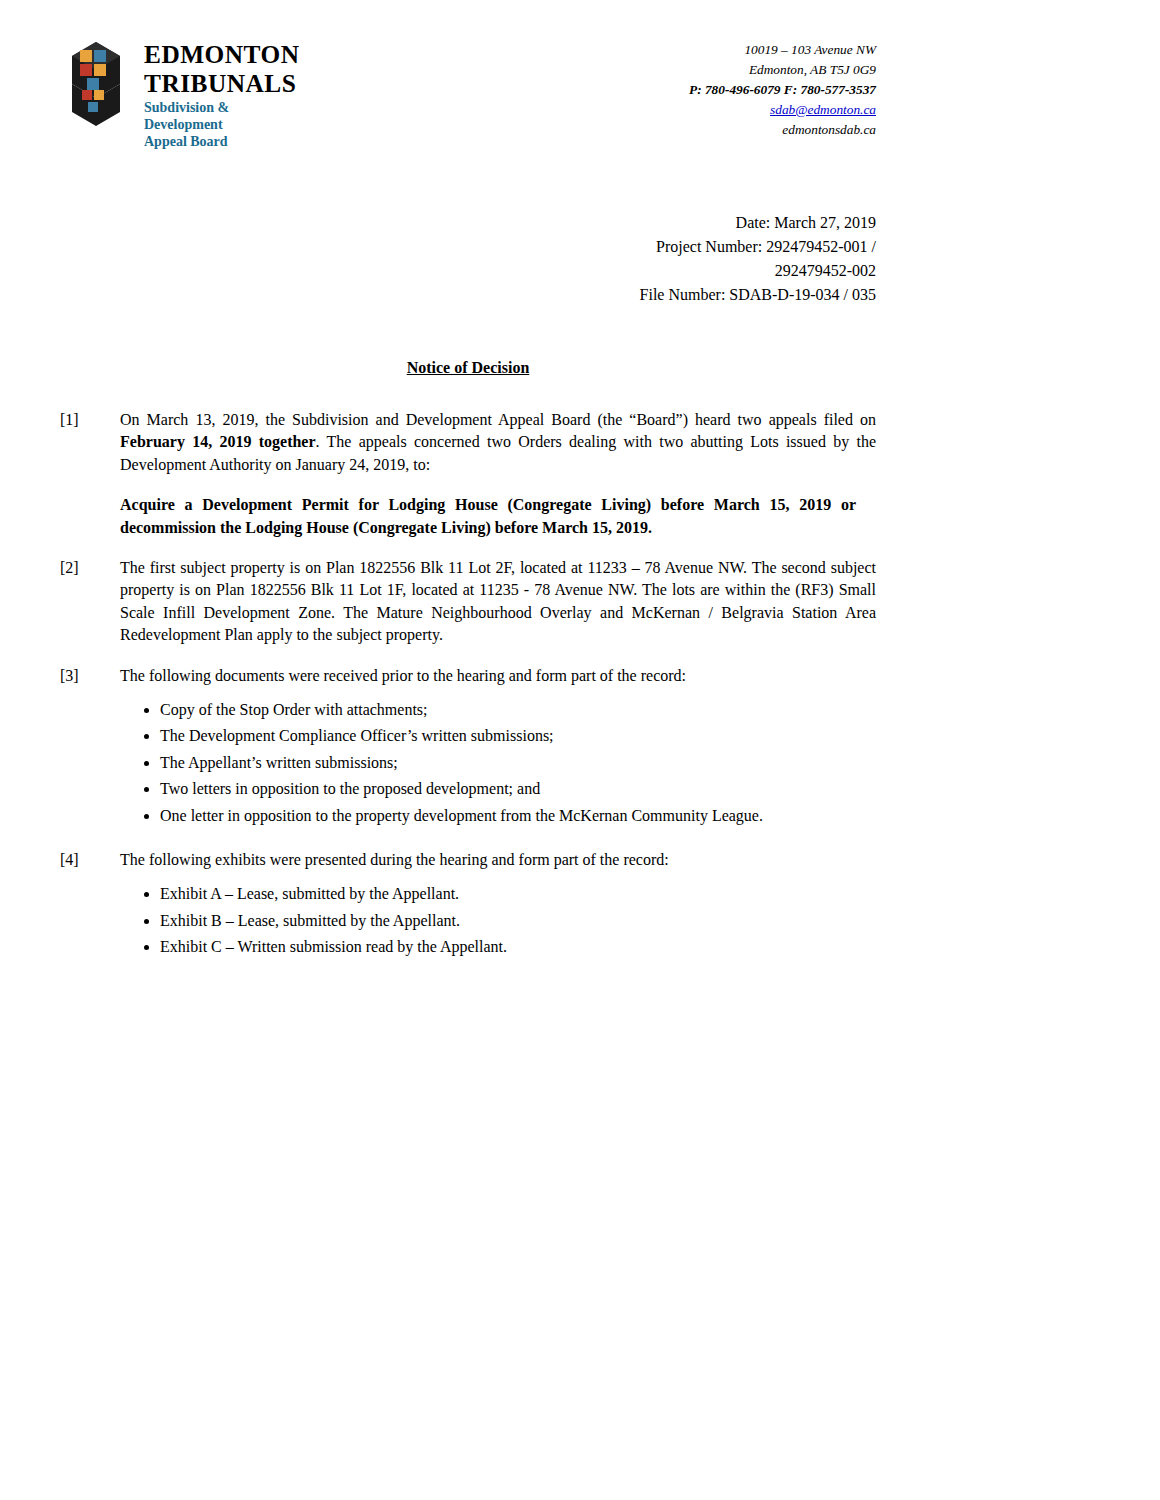EDMONTON
TRIBUNALS
Subdivision &
Development
Appeal Board
10019 – 103 Avenue NW
Edmonton, AB T5J 0G9
P: 780-496-6079 F: 780-577-3537
sdab@edmonton.ca
edmontonsdab.ca
Date: March 27, 2019
Project Number: 292479452-001 /
292479452-002
File Number: SDAB-D-19-034 / 035
Notice of Decision
[1]
On March 13, 2019, the Subdivision and Development Appeal Board (the “Board”) heard two appeals filed on February 14, 2019 together. The appeals concerned two Orders dealing with two abutting Lots issued by the Development Authority on January 24, 2019, to:
Acquire a Development Permit for Lodging House (Congregate Living) before March 15, 2019 or decommission the Lodging House (Congregate Living) before March 15, 2019.
[2]
The first subject property is on Plan 1822556 Blk 11 Lot 2F, located at 11233 – 78 Avenue NW. The second subject property is on Plan 1822556 Blk 11 Lot 1F, located at 11235 - 78 Avenue NW. The lots are within the (RF3) Small Scale Infill Development Zone. The Mature Neighbourhood Overlay and McKernan / Belgravia Station Area Redevelopment Plan apply to the subject property.
[3]
The following documents were received prior to the hearing and form part of the record:
Copy of the Stop Order with attachments;
The Development Compliance Officer’s written submissions;
The Appellant’s written submissions;
Two letters in opposition to the proposed development; and
One letter in opposition to the property development from the McKernan Community League.
[4]
The following exhibits were presented during the hearing and form part of the record:
Exhibit A – Lease, submitted by the Appellant.
Exhibit B – Lease, submitted by the Appellant.
Exhibit C – Written submission read by the Appellant.